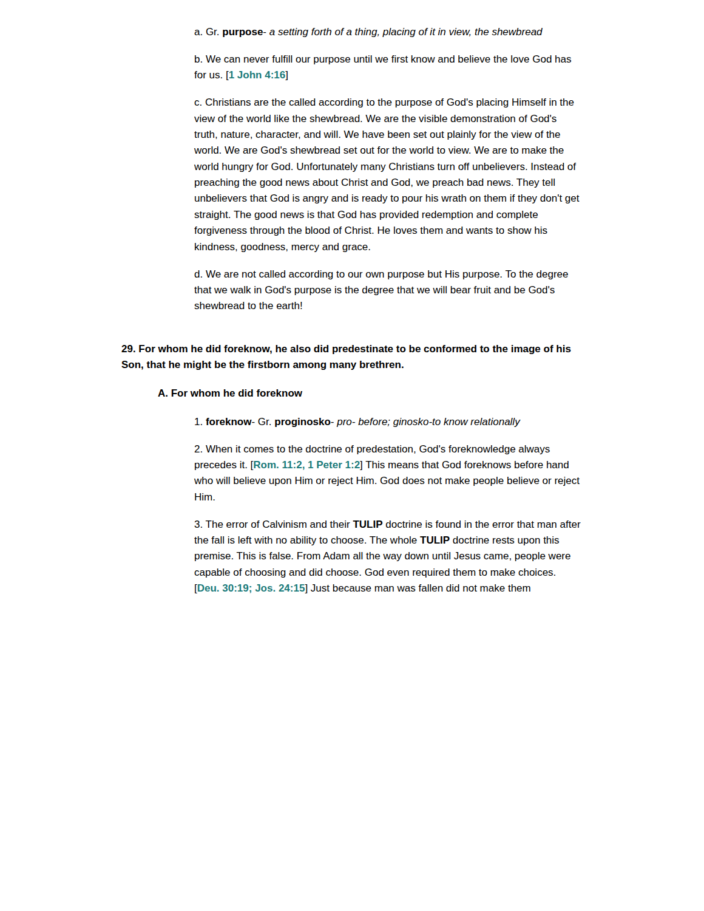a. Gr. purpose- a setting forth of a thing, placing of it in view, the shewbread
b. We can never fulfill our purpose until we first know and believe the love God has for us. [1 John 4:16]
c. Christians are the called according to the purpose of God's placing Himself in the view of the world like the shewbread. We are the visible demonstration of God's truth, nature, character, and will. We have been set out plainly for the view of the world. We are God's shewbread set out for the world to view. We are to make the world hungry for God. Unfortunately many Christians turn off unbelievers. Instead of preaching the good news about Christ and God, we preach bad news. They tell unbelievers that God is angry and is ready to pour his wrath on them if they don't get straight. The good news is that God has provided redemption and complete forgiveness through the blood of Christ. He loves them and wants to show his kindness, goodness, mercy and grace.
d. We are not called according to our own purpose but His purpose. To the degree that we walk in God's purpose is the degree that we will bear fruit and be God's shewbread to the earth!
29. For whom he did foreknow, he also did predestinate to be conformed to the image of his Son, that he might be the firstborn among many brethren.
A. For whom he did foreknow
1. foreknow- Gr. proginosko- pro- before; ginosko-to know relationally
2. When it comes to the doctrine of predestation, God's foreknowledge always precedes it. [Rom. 11:2, 1 Peter 1:2] This means that God foreknows before hand who will believe upon Him or reject Him. God does not make people believe or reject Him.
3. The error of Calvinism and their TULIP doctrine is found in the error that man after the fall is left with no ability to choose. The whole TULIP doctrine rests upon this premise. This is false. From Adam all the way down until Jesus came, people were capable of choosing and did choose. God even required them to make choices. [Deu. 30:19; Jos. 24:15] Just because man was fallen did not make them